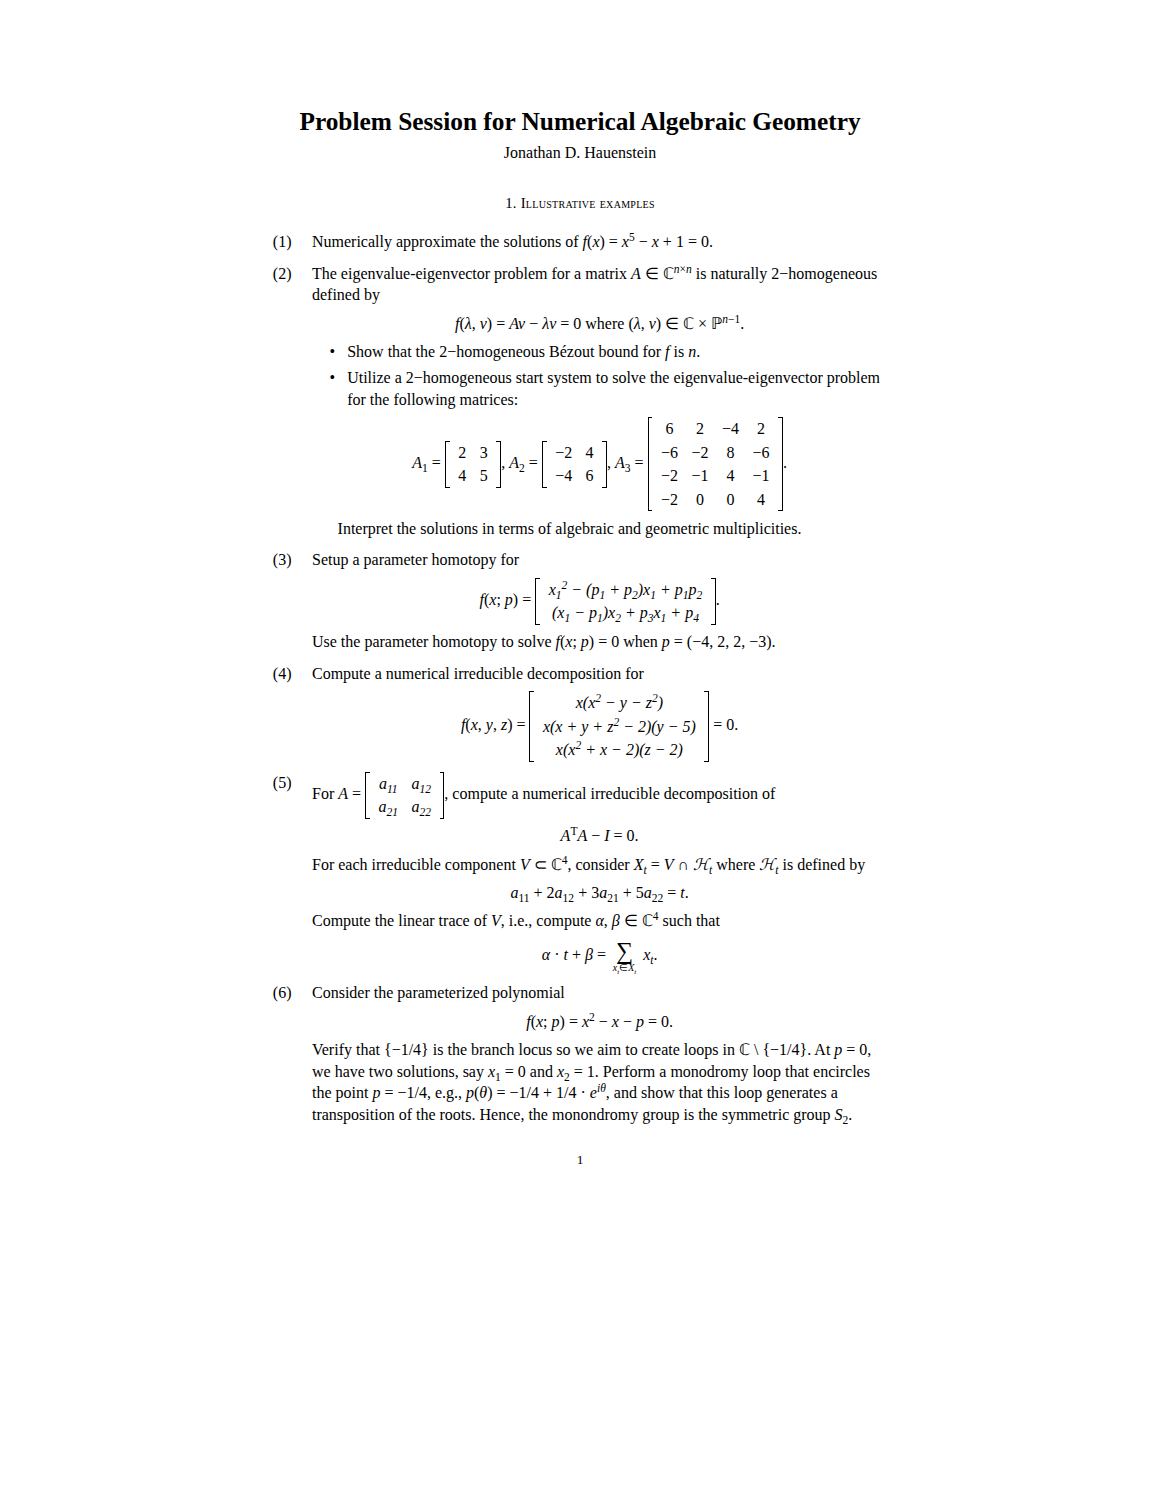Problem Session for Numerical Algebraic Geometry
Jonathan D. Hauenstein
1. Illustrative examples
(1) Numerically approximate the solutions of f(x) = x5 − x + 1 = 0.
(2) The eigenvalue-eigenvector problem for a matrix A ∈ ℂn×n is naturally 2−homogeneous defined by
f(λ, v) = Av − λv = 0 where (λ, v) ∈ ℂ × ℙn−1.
Show that the 2−homogeneous Bézout bound for f is n.
Utilize a 2−homogeneous start system to solve the eigenvalue-eigenvector problem for the following matrices:
A1 =
| 2 | 3 |
| 4 | 5 |
, A2 =
| −2 | 4 |
| −4 | 6 |
, A3 =
| 6 | 2 | −4 | 2 |
| −6 | −2 | 8 | −6 |
| −2 | −1 | 4 | −1 |
| −2 | 0 | 0 | 4 |
.
Interpret the solutions in terms of algebraic and geometric multiplicities.
(3) Setup a parameter homotopy for
f(x; p) =
| x 1 2 − ( p 1 + p 2 ) x 1 + p 1 p 2 |
| ( x 1 − p 1 ) x 2 + p 3 x 1 + p 4 |
.
Use the parameter homotopy to solve f(x; p) = 0 when p = (−4, 2, 2, −3).
(4) Compute a numerical irreducible decomposition for
f(x, y, z) =
| x ( x 2 − y − z 2 ) |
| x ( x + y + z 2 − 2)( y − 5) |
| x ( x 2 + x − 2)( z − 2) |
= 0.
(5) For A =
| a 11 | a 12 |
| a 21 | a 22 |
, compute a numerical irreducible decomposition of
ATA − I = 0.
For each irreducible component V ⊂ ℂ4, consider Xt = V ∩ ℋt where ℋt is defined by
a11 + 2a12 + 3a21 + 5a22 = t.
Compute the linear trace of V, i.e., compute α, β ∈ ℂ4 such that
α · t + β = ∑xt∈Xt xt.
(6) Consider the parameterized polynomial
f(x; p) = x2 − x − p = 0.
Verify that {−1/4} is the branch locus so we aim to create loops in ℂ \ {−1/4}. At p = 0, we have two solutions, say x1 = 0 and x2 = 1. Perform a monodromy loop that encircles the point p = −1/4, e.g., p(θ) = −1/4 + 1/4 · eiθ, and show that this loop generates a transposition of the roots. Hence, the monondromy group is the symmetric group S2.
1